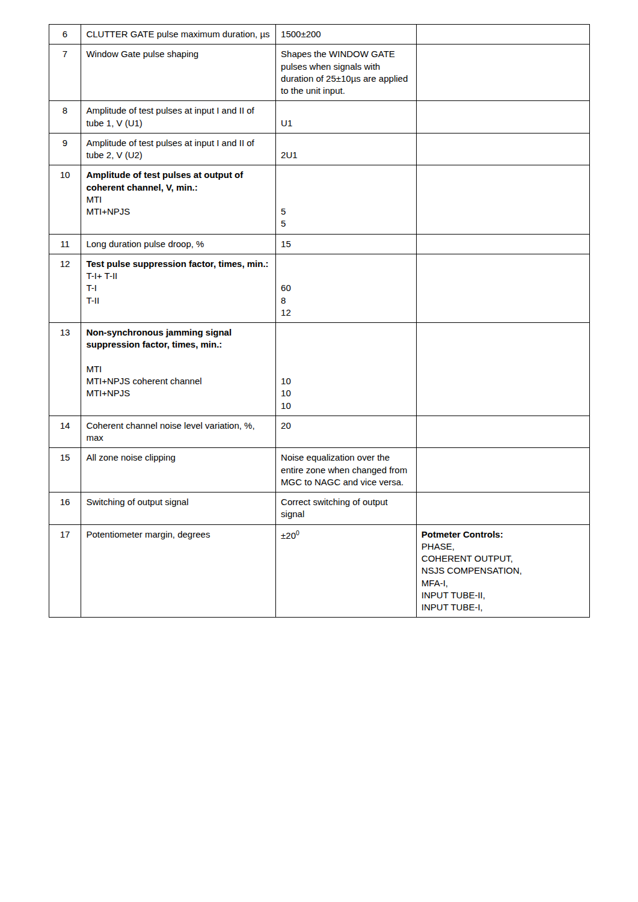| 6 | CLUTTER GATE pulse maximum duration, µs | 1500±200 | |
| 7 | Window Gate pulse shaping | Shapes the WINDOW GATE pulses when signals with duration of 25±10µs are applied to the unit input. | |
| 8 | Amplitude of test pulses at input I and II of tube 1, V (U1) | U1 | |
| 9 | Amplitude of test pulses at input I and II of tube 2, V (U2) | 2U1 | |
| 10 | Amplitude of test pulses at output of coherent channel, V, min.: MTI MTI+NPJS | 5 5 | |
| 11 | Long duration pulse droop, % | 15 | |
| 12 | Test pulse suppression factor, times, min.: T-I+ T-II T-I T-II | 60 8 12 | |
| 13 | Non-synchronous jamming signal suppression factor, times, min.: MTI MTI+NPJS coherent channel MTI+NPJS | 10 10 10 | |
| 14 | Coherent channel noise level variation, %, max | 20 | |
| 15 | All zone noise clipping | Noise equalization over the entire zone when changed from MGC to NAGC and vice versa. | |
| 16 | Switching of output signal | Correct switching of output signal | |
| 17 | Potentiometer margin, degrees | ±20 0 | Potmeter Controls: PHASE, COHERENT OUTPUT, NSJS COMPENSATION, MFA-I, INPUT TUBE-II, INPUT TUBE-I, |